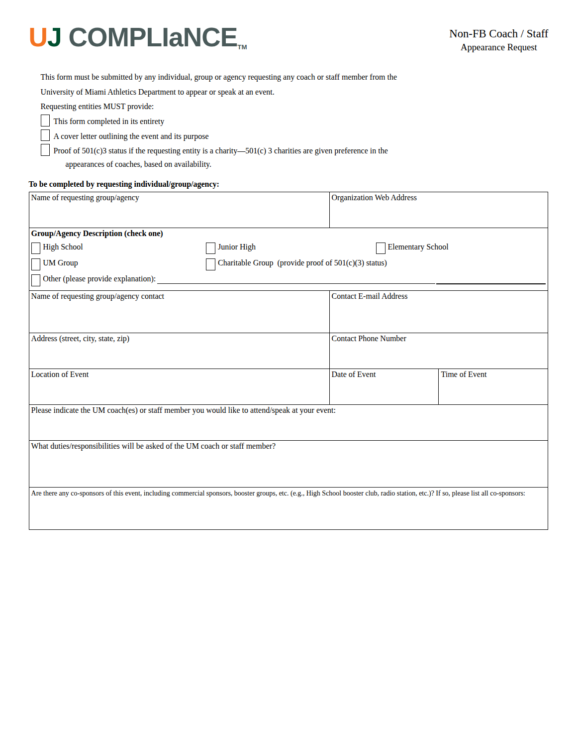UJ COMPLIaNCE TM
Non-FB Coach / Staff
Appearance Request
This form must be submitted by any individual, group or agency requesting any coach or staff member from the
University of Miami Athletics Department to appear or speak at an event.
Requesting entities MUST provide:
This form completed in its entirety
A cover letter outlining the event and its purpose
Proof of 501(c)3 status if the requesting entity is a charity—501(c) 3 charities are given preference in the
appearances of coaches, based on availability.
To be completed by requesting individual/group/agency:
| Name of requesting group/agency | Organization Web Address |
| Group/Agency Description (check one) High School Junior High Elementary School UM Group Charitable Group (provide proof of 501(c)(3) status) Other (please provide explanation): |
| Name of requesting group/agency contact | Contact E-mail Address |
| Address (street, city, state, zip) | Contact Phone Number |
| Location of Event | Date of Event | Time of Event |
| Please indicate the UM coach(es) or staff member you would like to attend/speak at your event: |
| What duties/responsibilities will be asked of the UM coach or staff member? |
| Are there any co-sponsors of this event, including commercial sponsors, booster groups, etc. (e.g., High School booster club, radio station, etc.)? If so, please list all co-sponsors: |